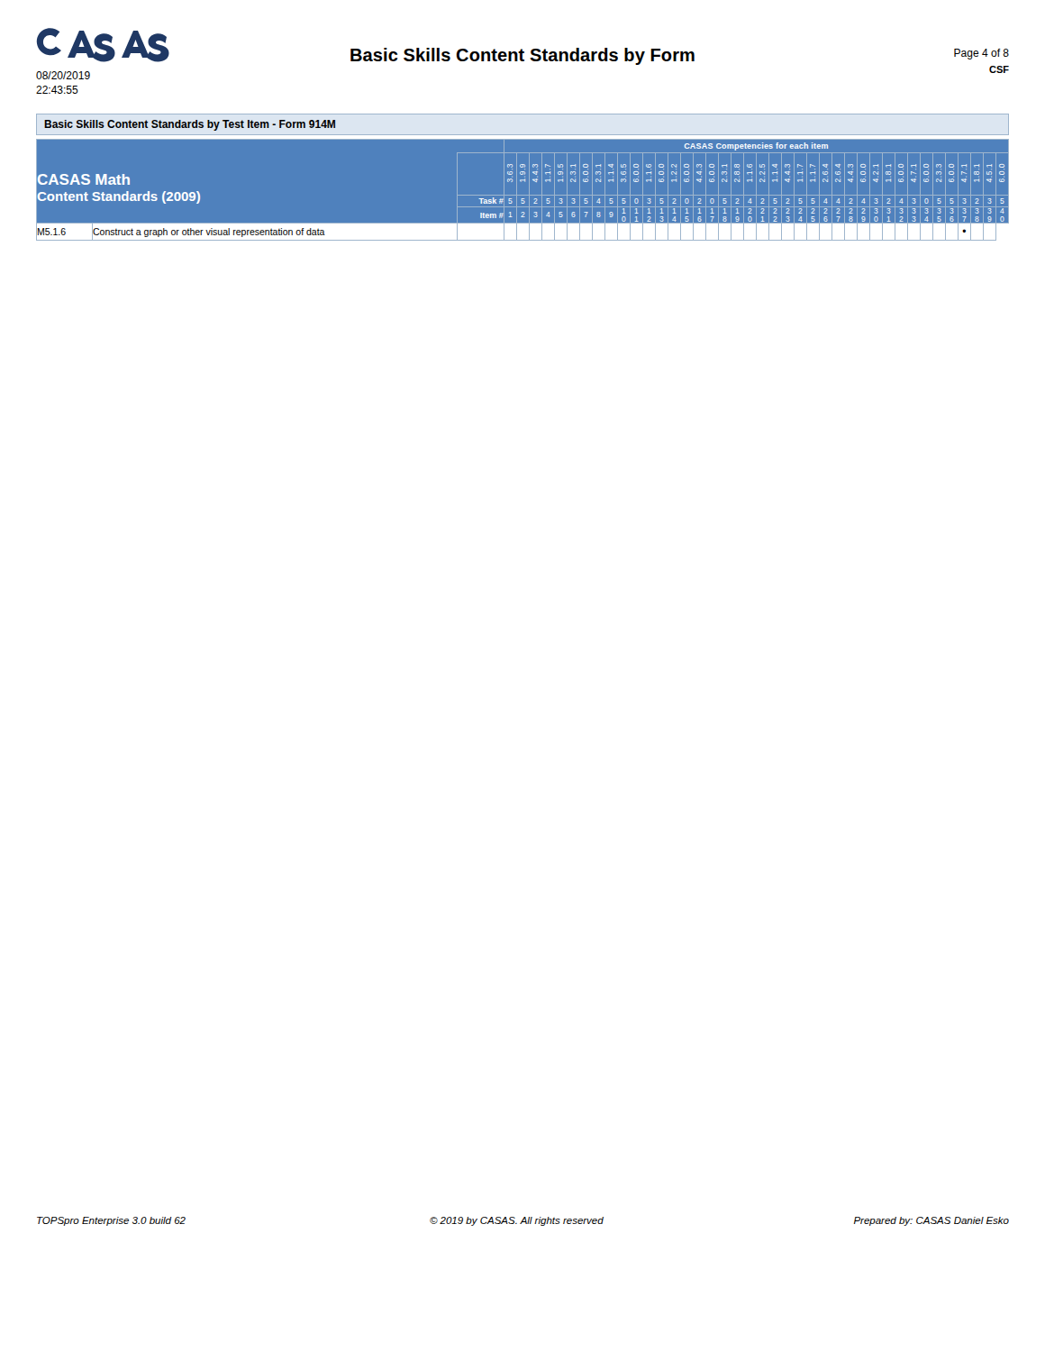08/20/2019
22:43:55
Basic Skills Content Standards by Form
Page 4 of 8
CSF
Basic Skills Content Standards by Test Item - Form 914M
| | CASAS Competencies for each item |
| CASAS Math Content Standards (2009) | | 3.6.3 | 1.9.9 | 4.4.3 | 1.1.7 | 1.9.5 | 2.3.1 | 6.0.0 | 2.3.1 | 1.1.4 | 3.6.5 | 6.0.0 | 1.1.6 | 6.0.0 | 1.2.2 | 6.0.0 | 4.4.3 | 6.0.0 | 2.3.1 | 2.8.8 | 1.1.6 | 2.2.5 | 1.1.4 | 4.4.3 | 1.1.7 | 1.1.7 | 2.6.4 | 2.6.4 | 4.4.3 | 6.0.0 | 4.2.1 | 1.8.1 | 6.0.0 | 4.7.1 | 6.0.0 | 2.3.3 | 6.0.0 | 4.7.1 | 1.8.1 | 4.5.1 | 6.0.0 |
| Task # | 5 | 5 | 2 | 5 | 3 | 3 | 5 | 4 | 5 | 5 | 0 | 3 | 5 | 2 | 0 | 2 | 0 | 5 | 2 | 4 | 2 | 5 | 2 | 5 | 5 | 4 | 4 | 2 | 4 | 3 | 2 | 4 | 3 | 0 | 5 | 5 | 3 | 2 | 3 | 5 |
| Item # | 1 | 2 | 3 | 4 | 5 | 6 | 7 | 8 | 9 | 1 0 | 1 1 | 1 2 | 1 3 | 1 4 | 1 5 | 1 6 | 1 7 | 1 8 | 1 9 | 2 0 | 2 1 | 2 2 | 2 3 | 2 4 | 2 5 | 2 6 | 2 7 | 2 8 | 2 9 | 3 0 | 3 1 | 3 2 | 3 3 | 3 4 | 3 5 | 3 6 | 3 7 | 3 8 | 3 9 | 4 0 |
| M5.1.6 | Construct a graph or other visual representation of data | | | | | | | | | | | | | | | | | | | | | | | | | | | | | | | | | | | | | | • | | |
| TOPSpro Enterprise 3.0 build 62 | © 2019 by CASAS. All rights reserved | Prepared by: CASAS Daniel Esko |